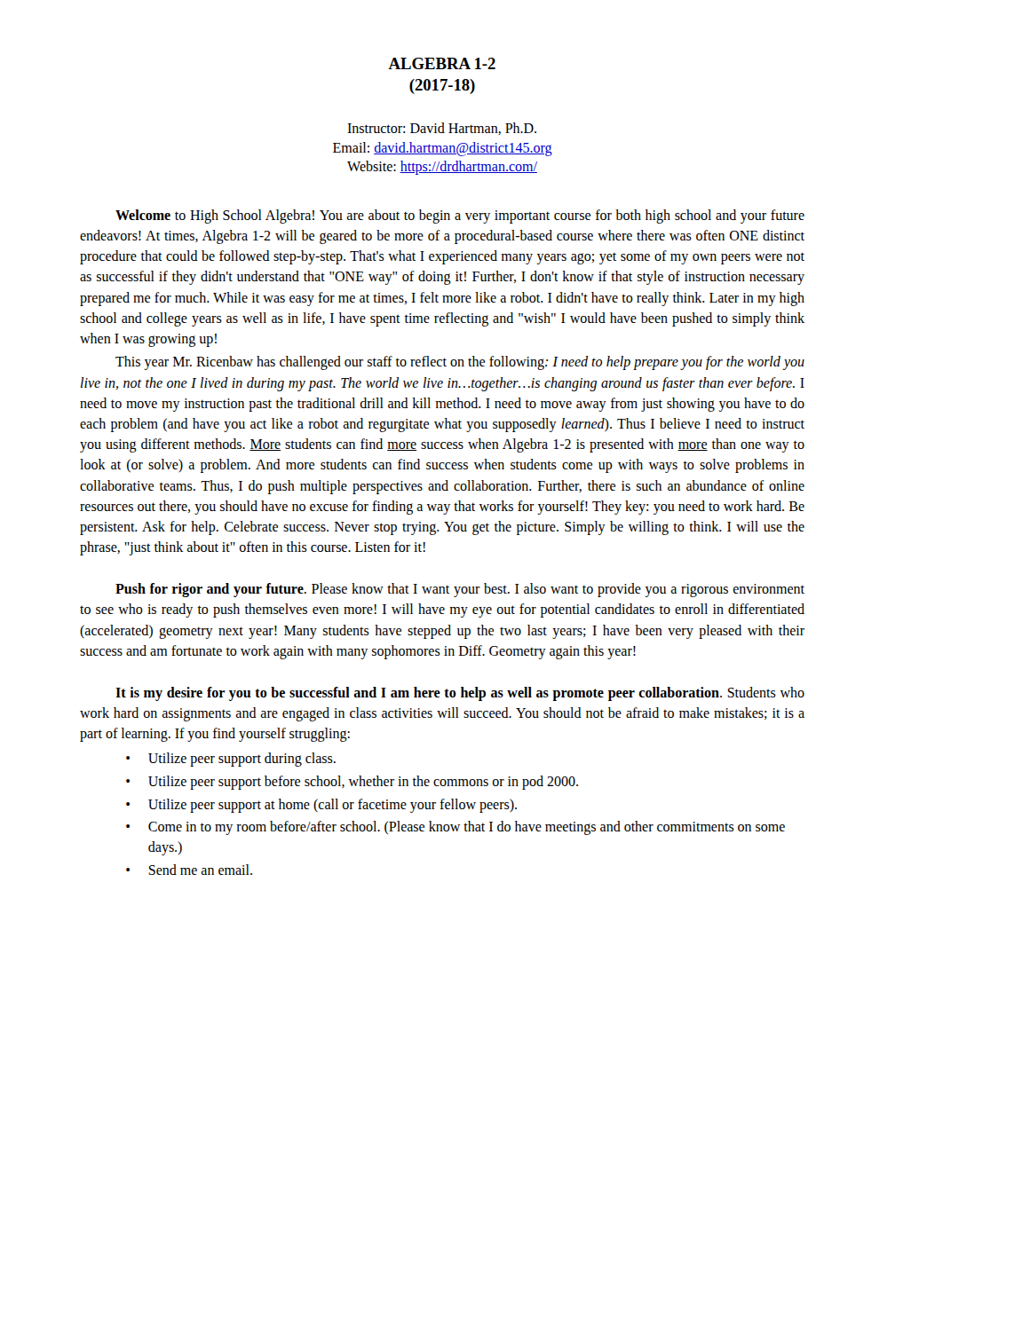ALGEBRA 1-2
(2017-18)
Instructor: David Hartman, Ph.D.
Email: david.hartman@district145.org
Website: https://drdhartman.com/
Welcome to High School Algebra! You are about to begin a very important course for both high school and your future endeavors! At times, Algebra 1-2 will be geared to be more of a procedural-based course where there was often ONE distinct procedure that could be followed step-by-step. That's what I experienced many years ago; yet some of my own peers were not as successful if they didn't understand that "ONE way" of doing it! Further, I don't know if that style of instruction necessary prepared me for much. While it was easy for me at times, I felt more like a robot. I didn't have to really think. Later in my high school and college years as well as in life, I have spent time reflecting and "wish" I would have been pushed to simply think when I was growing up!
This year Mr. Ricenbaw has challenged our staff to reflect on the following: I need to help prepare you for the world you live in, not the one I lived in during my past. The world we live in…together…is changing around us faster than ever before. I need to move my instruction past the traditional drill and kill method. I need to move away from just showing you have to do each problem (and have you act like a robot and regurgitate what you supposedly learned). Thus I believe I need to instruct you using different methods. More students can find more success when Algebra 1-2 is presented with more than one way to look at (or solve) a problem. And more students can find success when students come up with ways to solve problems in collaborative teams. Thus, I do push multiple perspectives and collaboration. Further, there is such an abundance of online resources out there, you should have no excuse for finding a way that works for yourself! They key: you need to work hard. Be persistent. Ask for help. Celebrate success. Never stop trying. You get the picture. Simply be willing to think. I will use the phrase, "just think about it" often in this course. Listen for it!
Push for rigor and your future. Please know that I want your best. I also want to provide you a rigorous environment to see who is ready to push themselves even more! I will have my eye out for potential candidates to enroll in differentiated (accelerated) geometry next year! Many students have stepped up the two last years; I have been very pleased with their success and am fortunate to work again with many sophomores in Diff. Geometry again this year!
It is my desire for you to be successful and I am here to help as well as promote peer collaboration. Students who work hard on assignments and are engaged in class activities will succeed. You should not be afraid to make mistakes; it is a part of learning. If you find yourself struggling:
Utilize peer support during class.
Utilize peer support before school, whether in the commons or in pod 2000.
Utilize peer support at home (call or facetime your fellow peers).
Come in to my room before/after school. (Please know that I do have meetings and other commitments on some days.)
Send me an email.